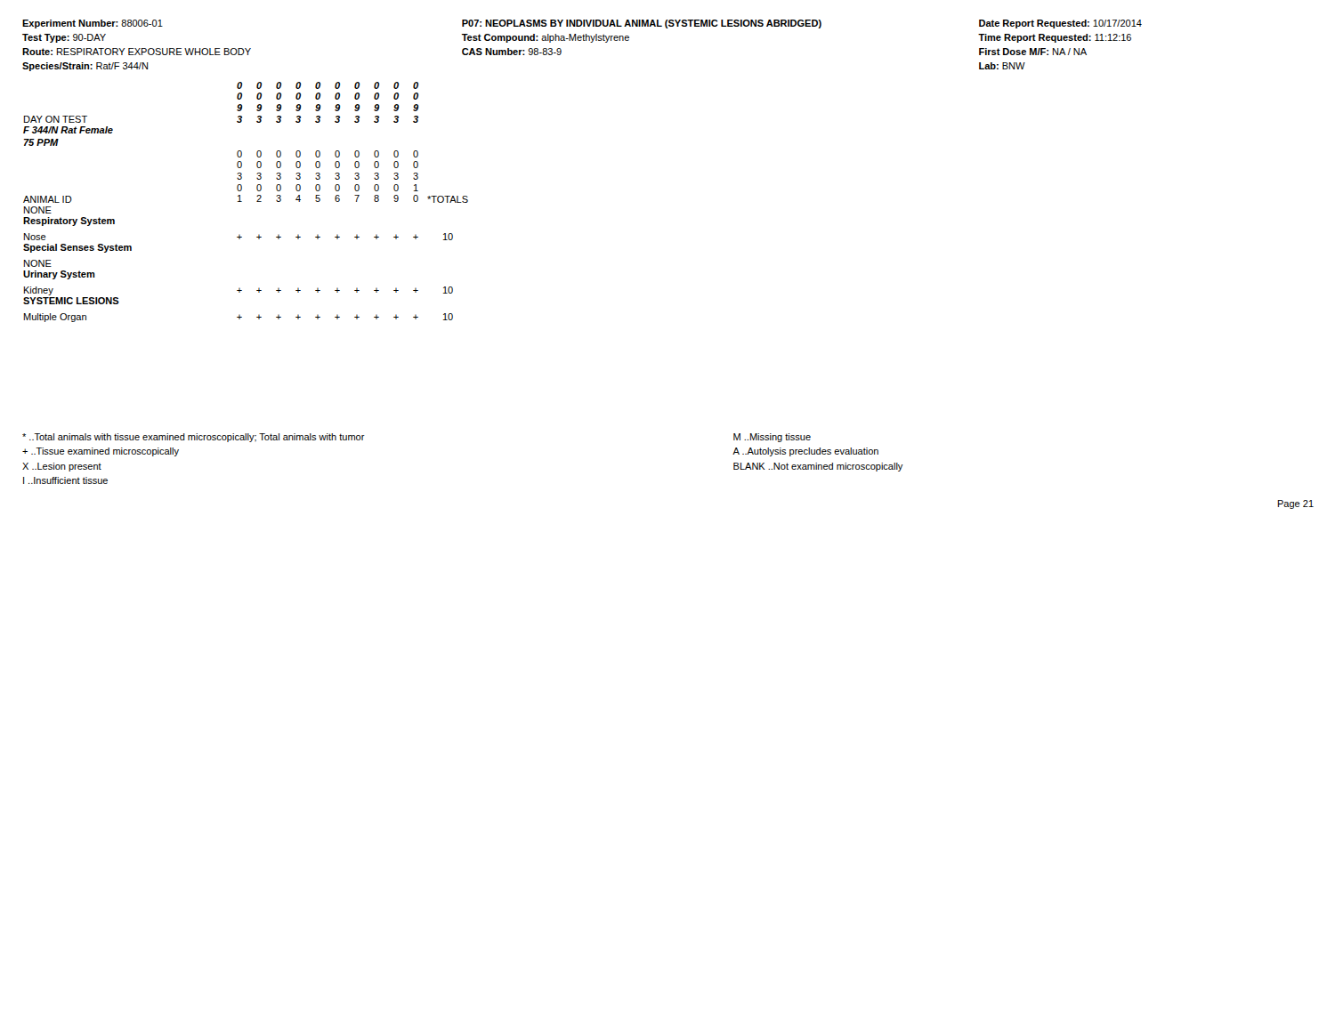| Experiment Number: 88006-01 Test Type: 90-DAY Route: RESPIRATORY EXPOSURE WHOLE BODY Species/Strain: Rat/F 344/N | P07: NEOPLASMS BY INDIVIDUAL ANIMAL (SYSTEMIC LESIONS ABRIDGED) Test Compound: alpha-Methylstyrene CAS Number: 98-83-9 | Date Report Requested: 10/17/2014 Time Report Requested: 11:12:16 First Dose M/F: NA / NA Lab: BNW |
| DAY ON TEST | 0 0 9 3 | 0 0 9 3 | 0 0 9 3 | 0 0 9 3 | 0 0 9 3 | 0 0 9 3 | 0 0 9 3 | 0 0 9 3 | 0 0 9 3 | 0 0 9 3 | |
| F 344/N Rat Female 75 PPM | |
| ANIMAL ID | 0 0 3 0 1 | 0 0 3 0 2 | 0 0 3 0 3 | 0 0 3 0 4 | 0 0 3 0 5 | 0 0 3 0 6 | 0 0 3 0 7 | 0 0 3 0 8 | 0 0 3 0 9 | 0 0 3 1 0 | *TOTALS |
| NONE | |
| Respiratory System | |
| Nose | + | + | + | + | + | + | + | + | + | + | 10 |
| Special Senses System | |
| NONE | |
| Urinary System | |
| Kidney | + | + | + | + | + | + | + | + | + | + | 10 |
| SYSTEMIC LESIONS | |
| Multiple Organ | + | + | + | + | + | + | + | + | + | + | 10 |
| * ..Total animals with tissue examined microscopically; Total animals with tumor + ..Tissue examined microscopically X ..Lesion present I ..Insufficient tissue | M ..Missing tissue A ..Autolysis precludes evaluation BLANK ..Not examined microscopically |
Page 21